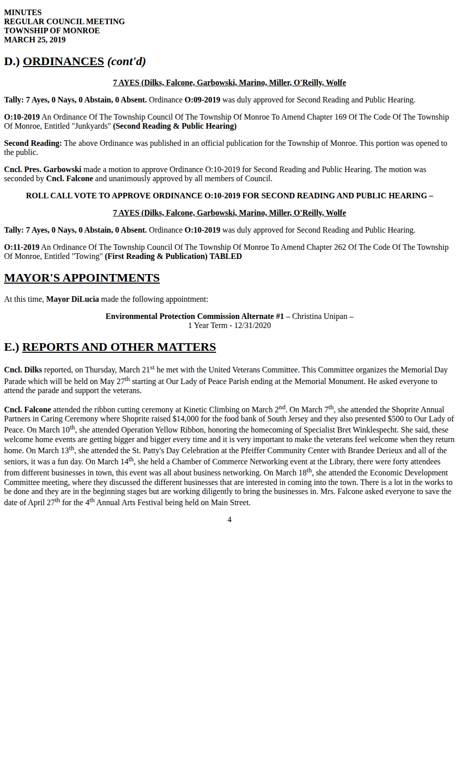MINUTES
REGULAR COUNCIL MEETING
TOWNSHIP OF MONROE
MARCH 25, 2019
D.) ORDINANCES (cont'd)
7 AYES (Dilks, Falcone, Garbowski, Marino, Miller, O'Reilly, Wolfe
Tally: 7 Ayes, 0 Nays, 0 Abstain, 0 Absent. Ordinance O:09-2019 was duly approved for Second Reading and Public Hearing.
O:10-2019 An Ordinance Of The Township Council Of The Township Of Monroe To Amend Chapter 169 Of The Code Of The Township Of Monroe, Entitled "Junkyards" (Second Reading & Public Hearing)
Second Reading: The above Ordinance was published in an official publication for the Township of Monroe. This portion was opened to the public.
Cncl. Pres. Garbowski made a motion to approve Ordinance O:10-2019 for Second Reading and Public Hearing. The motion was seconded by Cncl. Falcone and unanimously approved by all members of Council.
ROLL CALL VOTE TO APPROVE ORDINANCE O:10-2019 FOR SECOND READING AND PUBLIC HEARING –
7 AYES (Dilks, Falcone, Garbowski, Marino, Miller, O'Reilly, Wolfe
Tally: 7 Ayes, 0 Nays, 0 Abstain, 0 Absent. Ordinance O:10-2019 was duly approved for Second Reading and Public Hearing.
O:11-2019 An Ordinance Of The Township Council Of The Township Of Monroe To Amend Chapter 262 Of The Code Of The Township Of Monroe, Entitled "Towing" (First Reading & Publication) TABLED
MAYOR'S APPOINTMENTS
At this time, Mayor DiLucia made the following appointment:
Environmental Protection Commission Alternate #1 – Christina Unipan –
1 Year Term - 12/31/2020
E.) REPORTS AND OTHER MATTERS
Cncl. Dilks reported, on Thursday, March 21st he met with the United Veterans Committee. This Committee organizes the Memorial Day Parade which will be held on May 27th starting at Our Lady of Peace Parish ending at the Memorial Monument. He asked everyone to attend the parade and support the veterans.
Cncl. Falcone attended the ribbon cutting ceremony at Kinetic Climbing on March 2nd. On March 7th, she attended the Shoprite Annual Partners in Caring Ceremony where Shoprite raised $14,000 for the food bank of South Jersey and they also presented $500 to Our Lady of Peace. On March 10th, she attended Operation Yellow Ribbon, honoring the homecoming of Specialist Bret Winklespecht. She said, these welcome home events are getting bigger and bigger every time and it is very important to make the veterans feel welcome when they return home. On March 13th, she attended the St. Patty's Day Celebration at the Pfeiffer Community Center with Brandee Derieux and all of the seniors, it was a fun day. On March 14th, she held a Chamber of Commerce Networking event at the Library, there were forty attendees from different businesses in town, this event was all about business networking. On March 18th, she attended the Economic Development Committee meeting, where they discussed the different businesses that are interested in coming into the town. There is a lot in the works to be done and they are in the beginning stages but are working diligently to bring the businesses in. Mrs. Falcone asked everyone to save the date of April 27th for the 4th Annual Arts Festival being held on Main Street.
4